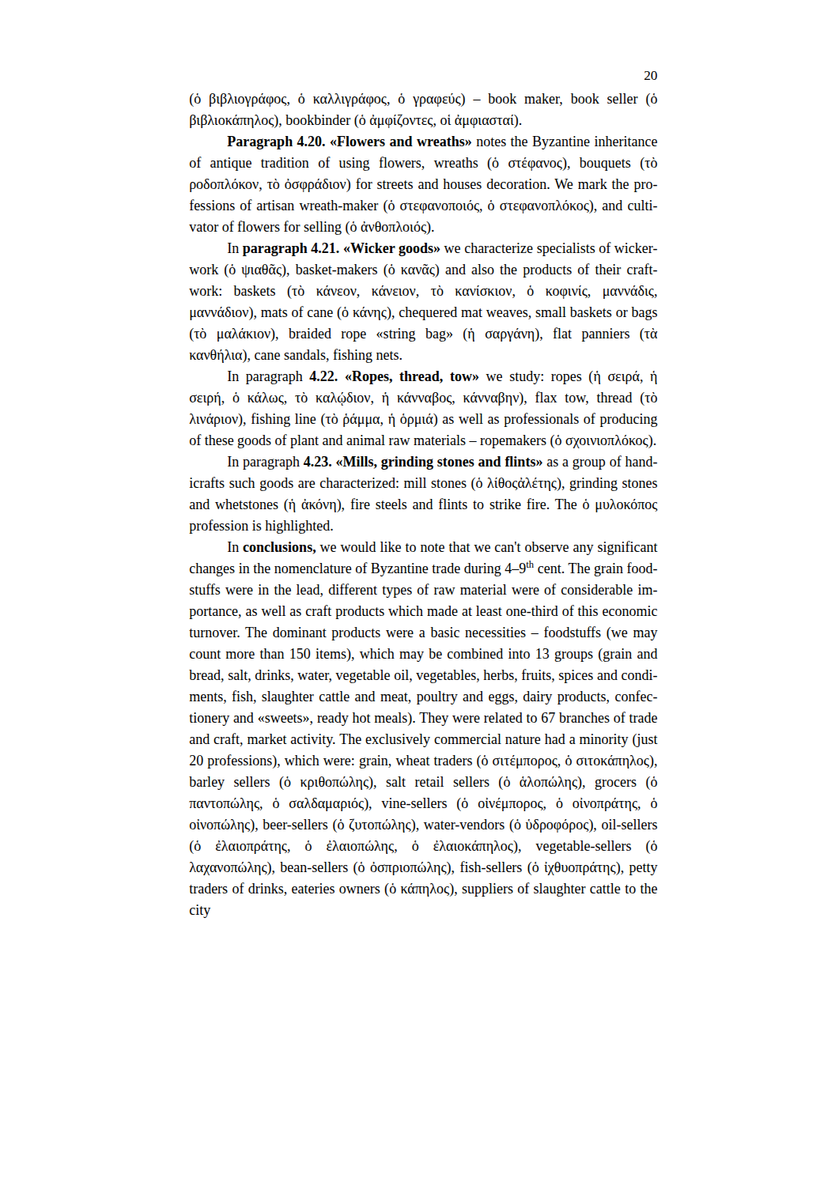20
(ὁ βιβλιογράφος, ὁ καλλιγράφος, ὁ γραφεύς) – book maker, book seller (ὁ βιβλιοκάπηλος), bookbinder (ὁ ἀμφίζοντες, οἱ ἀμφιασταί).
Paragraph 4.20. «Flowers and wreaths» notes the Byzantine inheritance of antique tradition of using flowers, wreaths (ὁ στέφανος), bouquets (τὸ ροδοπλόκον, τὸ ὀσφράδιον) for streets and houses decoration. We mark the professions of artisan wreath-maker (ὁ στεφανοποιός, ὁ στεφανοπλόκος), and cultivator of flowers for selling (ὁ ἀνθοπλοιός).
In paragraph 4.21. «Wicker goods» we characterize specialists of wicker-work (ὁ ψιαθᾶς), basket-makers (ὁ κανᾶς) and also the products of their craftwork: baskets (τὸ κάνεον, κάνειον, τὸ κανίσκιον, ὁ κοφινίς, μαννάδις, μαννάδιον), mats of cane (ὁ κάνης), chequered mat weaves, small baskets or bags (τὸ μαλάκιον), braided rope «string bag» (ἡ σαργάνη), flat panniers (τὰ κανθήλια), cane sandals, fishing nets.
In paragraph 4.22. «Ropes, thread, tow» we study: ropes (ἡ σειρά, ἡ σειρή, ὁ κάλως, τὸ καλῴδιον, ἡ κάνναβος, κάνναβην), flax tow, thread (τὸ λινάριον), fishing line (τὸ ῥάμμα, ἡ ὁρμιά) as well as professionals of producing of these goods of plant and animal raw materials – ropemakers (ὁ σχοινιοπλόκος).
In paragraph 4.23. «Mills, grinding stones and flints» as a group of handicrafts such goods are characterized: mill stones (ὁ λίθοςἀλέτης), grinding stones and whetstones (ἡ ἀκόνη), fire steels and flints to strike fire. The ὁ μυλοκόπος profession is highlighted.
In conclusions, we would like to note that we can't observe any significant changes in the nomenclature of Byzantine trade during 4–9th cent. The grain foodstuffs were in the lead, different types of raw material were of considerable importance, as well as craft products which made at least one-third of this economic turnover. The dominant products were a basic necessities – foodstuffs (we may count more than 150 items), which may be combined into 13 groups (grain and bread, salt, drinks, water, vegetable oil, vegetables, herbs, fruits, spices and condiments, fish, slaughter cattle and meat, poultry and eggs, dairy products, confectionery and «sweets», ready hot meals). They were related to 67 branches of trade and craft, market activity. The exclusively commercial nature had a minority (just 20 professions), which were: grain, wheat traders (ὁ σιτέμπορος, ὁ σιτοκάπηλος), barley sellers (ὁ κριθοπώλης), salt retail sellers (ὁ ἁλοπώλης), grocers (ὁ παντοπώλης, ὁ σαλδαμαριός), vine-sellers (ὁ οἰνέμπορος, ὁ οἰνοπράτης, ὁ οἰνοπώλης), beer-sellers (ὁ ζυτοπώλης), water-vendors (ὁ ὑδροφόρος), oil-sellers (ὁ ἐλαιοπράτης, ὁ ἐλαιοπώλης, ὁ ἐλαιοκάπηλος), vegetable-sellers (ὁ λαχανοπώλης), bean-sellers (ὁ ὀσπριοπώλης), fish-sellers (ὁ ἰχθυοπράτης), petty traders of drinks, eateries owners (ὁ κάπηλος), suppliers of slaughter cattle to the city